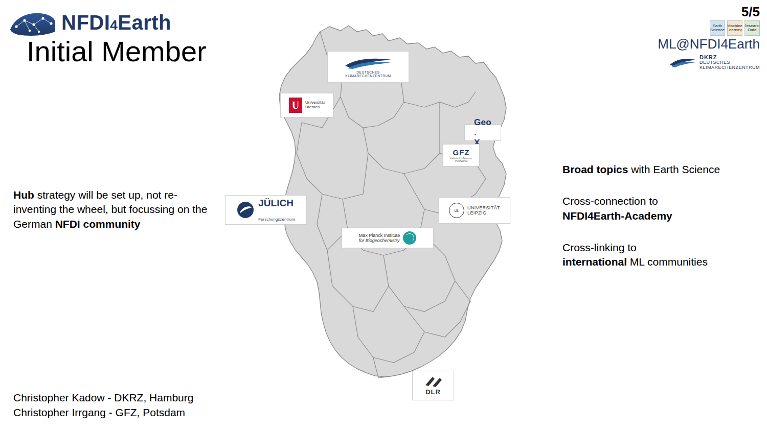NFDI4 Earth
Initial Member
5/5
Earth
Science
Machine
Learning
Research
Data
ML@NFDI4Earth
DKRZ DEUTSCHES
KLIMARECHENZENTRUM
DEUTSCHES
KLIMARECHENZENTRUM
U Universität
Bremen
Geo. X
GFZ Helmholtz-Zentrum
POTSDAM
UL UNIVERSITÄT
LEIPZIG
JÜLICH
Forschungszentrum
Max Planck Institute
for Biogeochemistry
DLR
Hub strategy will be set up, not re-inventing the wheel, but focussing on the German NFDI community
Broad topics with Earth Science
Cross-connection to
NFDI4Earth-Academy
Cross-linking to
international ML communities
Christopher Kadow - DKRZ, Hamburg
Christopher Irrgang - GFZ, Potsdam